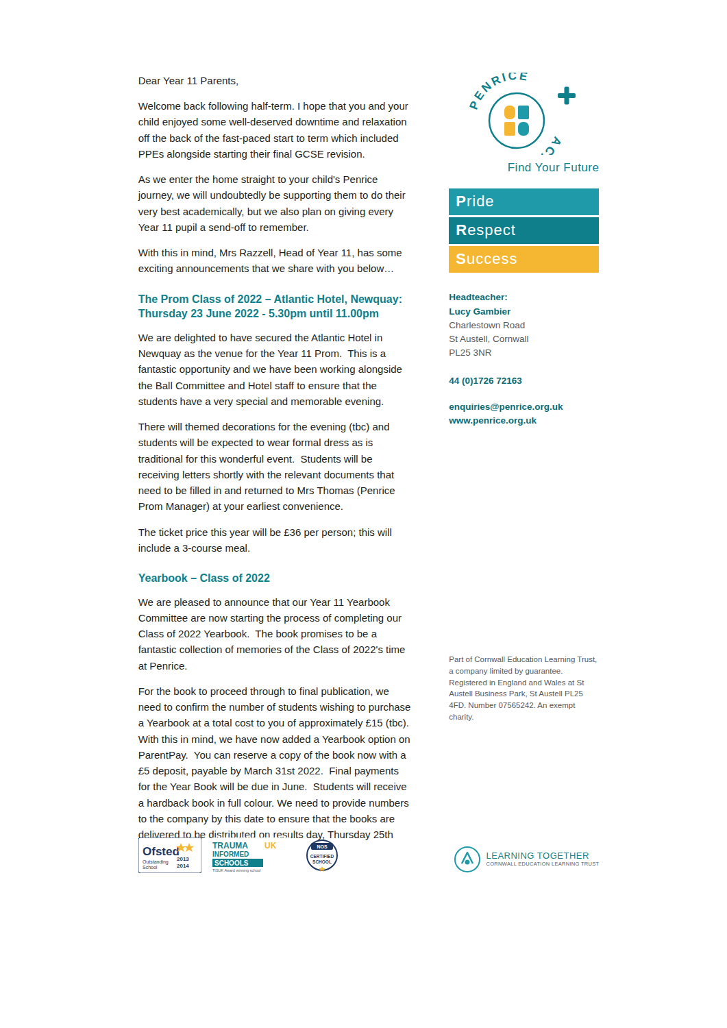Dear Year 11 Parents,
Welcome back following half-term. I hope that you and your child enjoyed some well-deserved downtime and relaxation off the back of the fast-paced start to term which included PPEs alongside starting their final GCSE revision.
As we enter the home straight to your child's Penrice journey, we will undoubtedly be supporting them to do their very best academically, but we also plan on giving every Year 11 pupil a send-off to remember.
With this in mind, Mrs Razzell, Head of Year 11, has some exciting announcements that we share with you below…
The Prom Class of 2022 – Atlantic Hotel, Newquay: Thursday 23 June 2022 - 5.30pm until 11.00pm
We are delighted to have secured the Atlantic Hotel in Newquay as the venue for the Year 11 Prom. This is a fantastic opportunity and we have been working alongside the Ball Committee and Hotel staff to ensure that the students have a very special and memorable evening.
There will themed decorations for the evening (tbc) and students will be expected to wear formal dress as is traditional for this wonderful event. Students will be receiving letters shortly with the relevant documents that need to be filled in and returned to Mrs Thomas (Penrice Prom Manager) at your earliest convenience.
The ticket price this year will be £36 per person; this will include a 3-course meal.
Yearbook – Class of 2022
We are pleased to announce that our Year 11 Yearbook Committee are now starting the process of completing our Class of 2022 Yearbook. The book promises to be a fantastic collection of memories of the Class of 2022's time at Penrice.
For the book to proceed through to final publication, we need to confirm the number of students wishing to purchase a Yearbook at a total cost to you of approximately £15 (tbc). With this in mind, we have now added a Yearbook option on ParentPay. You can reserve a copy of the book now with a £5 deposit, payable by March 31st 2022. Final payments for the Year Book will be due in June. Students will receive a hardback book in full colour. We need to provide numbers to the company by this date to ensure that the books are delivered to be distributed on results day, Thursday 25th August.
PENRICE ACADEMY
Find Your Future
Pride
Respect
Success
Headteacher:
Lucy Gambier
Charlestown Road
St Austell, Cornwall
PL25 3NR
44 (0)1726 72163
enquiries@penrice.org.uk
www.penrice.org.uk
Part of Cornwall Education Learning Trust, a company limited by guarantee. Registered in England and Wales at St Austell Business Park, St Austell PL25 4FD. Number 07565242. An exempt charity.
Ofsted Outstanding School 2013 2014 TRAUMA UK INFORMED SCHOOLS TISUK Award winning school NOS CERTIFIED SCHOOL
LEARNING TOGETHER
CORNWALL EDUCATION LEARNING TRUST